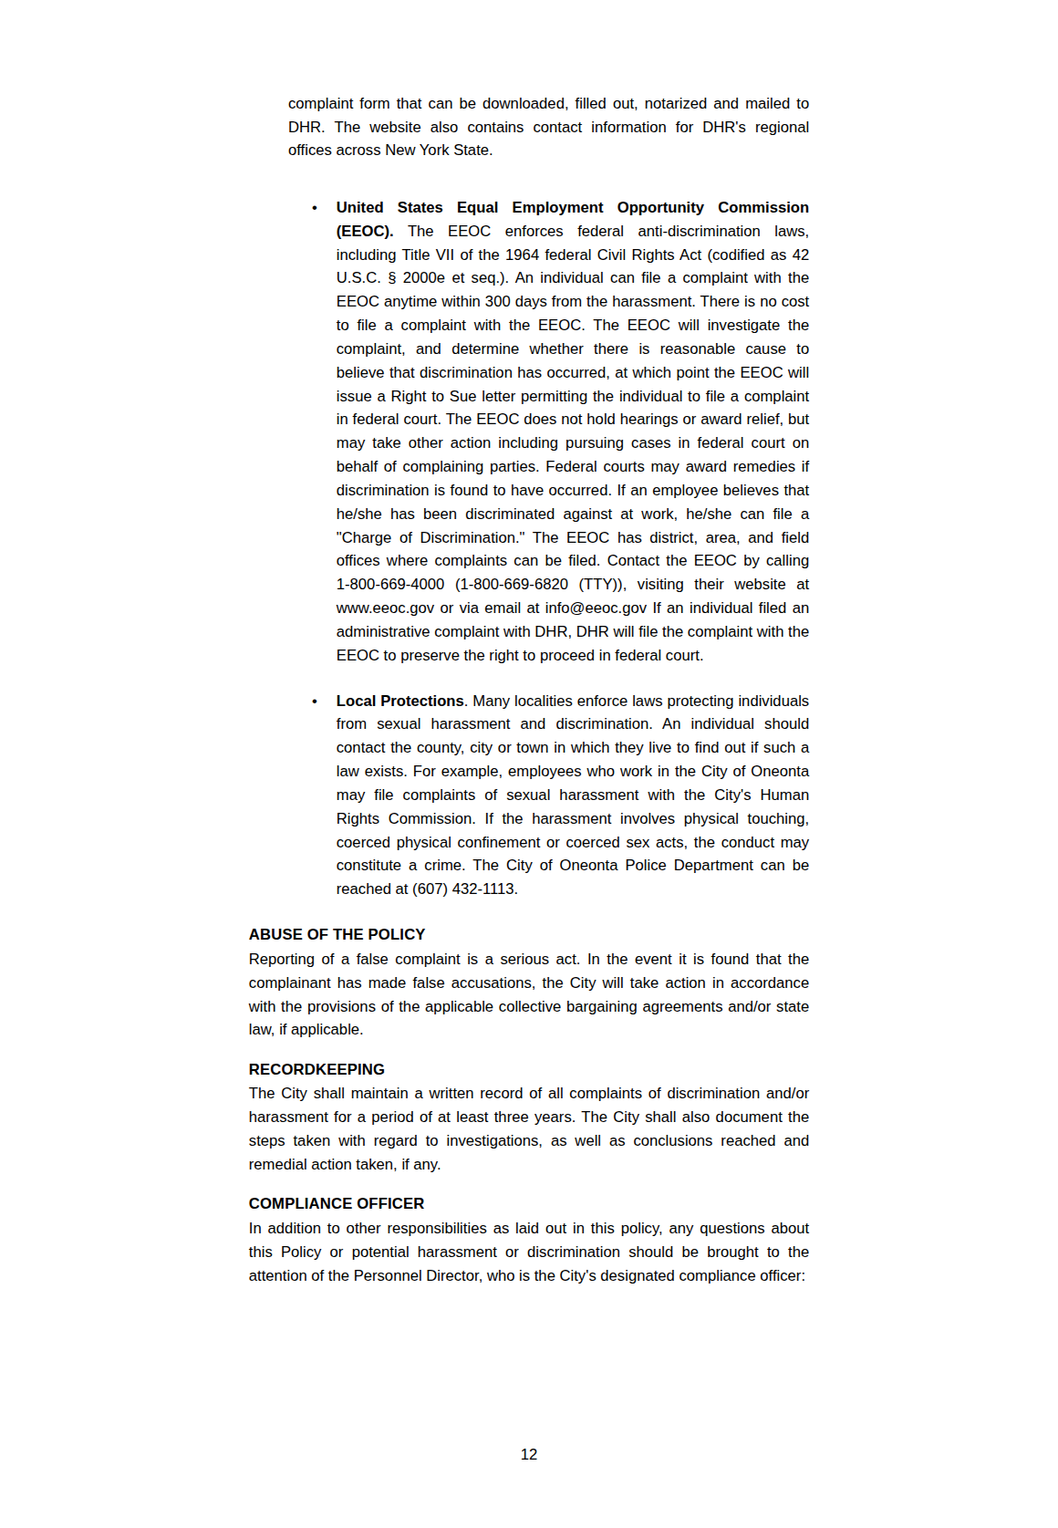complaint form that can be downloaded, filled out, notarized and mailed to DHR. The website also contains contact information for DHR's regional offices across New York State.
United States Equal Employment Opportunity Commission (EEOC). The EEOC enforces federal anti-discrimination laws, including Title VII of the 1964 federal Civil Rights Act (codified as 42 U.S.C. § 2000e et seq.). An individual can file a complaint with the EEOC anytime within 300 days from the harassment. There is no cost to file a complaint with the EEOC. The EEOC will investigate the complaint, and determine whether there is reasonable cause to believe that discrimination has occurred, at which point the EEOC will issue a Right to Sue letter permitting the individual to file a complaint in federal court. The EEOC does not hold hearings or award relief, but may take other action including pursuing cases in federal court on behalf of complaining parties. Federal courts may award remedies if discrimination is found to have occurred. If an employee believes that he/she has been discriminated against at work, he/she can file a "Charge of Discrimination." The EEOC has district, area, and field offices where complaints can be filed. Contact the EEOC by calling 1-800-669-4000 (1-800-669-6820 (TTY)), visiting their website at www.eeoc.gov or via email at info@eeoc.gov If an individual filed an administrative complaint with DHR, DHR will file the complaint with the EEOC to preserve the right to proceed in federal court.
Local Protections. Many localities enforce laws protecting individuals from sexual harassment and discrimination. An individual should contact the county, city or town in which they live to find out if such a law exists. For example, employees who work in the City of Oneonta may file complaints of sexual harassment with the City's Human Rights Commission. If the harassment involves physical touching, coerced physical confinement or coerced sex acts, the conduct may constitute a crime. The City of Oneonta Police Department can be reached at (607) 432-1113.
ABUSE OF THE POLICY
Reporting of a false complaint is a serious act. In the event it is found that the complainant has made false accusations, the City will take action in accordance with the provisions of the applicable collective bargaining agreements and/or state law, if applicable.
RECORDKEEPING
The City shall maintain a written record of all complaints of discrimination and/or harassment for a period of at least three years. The City shall also document the steps taken with regard to investigations, as well as conclusions reached and remedial action taken, if any.
COMPLIANCE OFFICER
In addition to other responsibilities as laid out in this policy, any questions about this Policy or potential harassment or discrimination should be brought to the attention of the Personnel Director, who is the City's designated compliance officer:
12